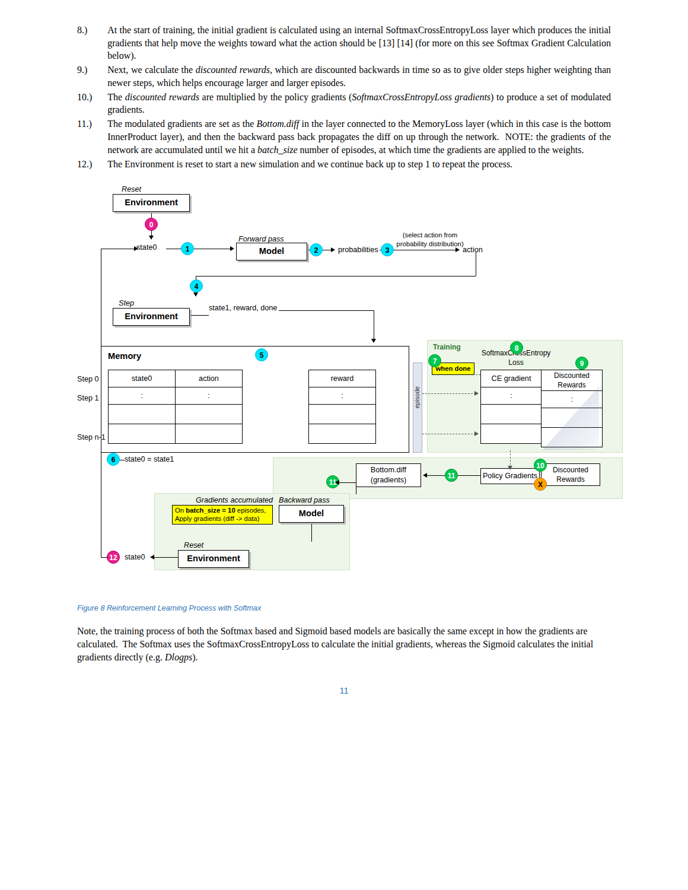8.) At the start of training, the initial gradient is calculated using an internal SoftmaxCrossEntropyLoss layer which produces the initial gradients that help move the weights toward what the action should be [13] [14] (for more on this see Softmax Gradient Calculation below).
9.) Next, we calculate the discounted rewards, which are discounted backwards in time so as to give older steps higher weighting than newer steps, which helps encourage larger and larger episodes.
10.) The discounted rewards are multiplied by the policy gradients (SoftmaxCrossEntropyLoss gradients) to produce a set of modulated gradients.
11.) The modulated gradients are set as the Bottom.diff in the layer connected to the MemoryLoss layer (which in this case is the bottom InnerProduct layer), and then the backward pass back propagates the diff on up through the network. NOTE: the gradients of the network are accumulated until we hit a batch_size number of episodes, at which time the gradients are applied to the weights.
12.) The Environment is reset to start a new simulation and we continue back up to step 1 to repeat the process.
Reset
Environment
0
state0
1
Forward pass
Model
2
probabilities
3
(select action from
probability distribution)
action
4
Step
Environment
state1, reward, done
Memory
5
Step 0
Step 1
Step n-1
| state0 | action |
| : | : |
| reward |
| : |
episode
Training
when done
7
SoftmaxCrossEntropy
Loss
8
| CE gradient |
| : |
| Discounted Rewards |
| : |
9
Policy Gradients
Discounted
Rewards
10
X
Bottom.diff
(gradients)
11
11
Backward pass
Model
Gradients accumulated
On batch_size = 10 episodes,
Apply gradients (diff -> data)
Reset
Environment
state0
12
6
state0 = state1
Figure 8 Reinforcement Learning Process with Softmax
Note, the training process of both the Softmax based and Sigmoid based models are basically the same except in how the gradients are calculated. The Softmax uses the SoftmaxCrossEntropyLoss to calculate the initial gradients, whereas the Sigmoid calculates the initial gradients directly (e.g. Dlogps).
11